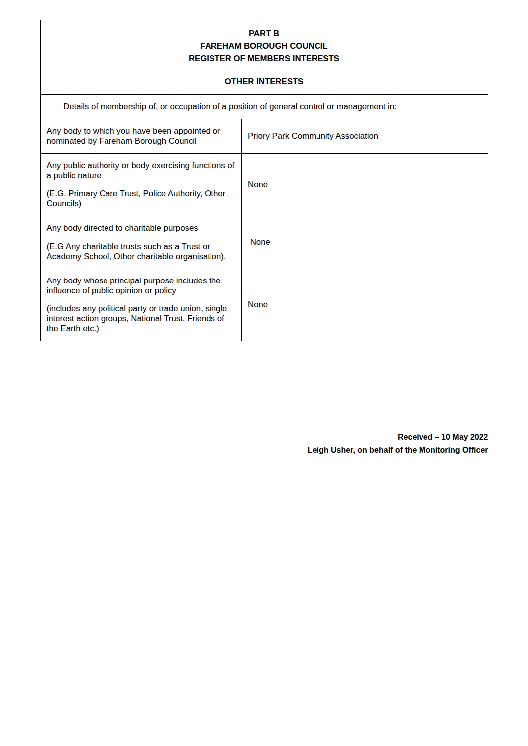| PART B FAREHAM BOROUGH COUNCIL REGISTER OF MEMBERS INTERESTS OTHER INTERESTS |
| Details of membership of, or occupation of a position of general control or management in: |
| Any body to which you have been appointed or nominated by Fareham Borough Council | Priory Park Community Association |
| Any public authority or body exercising functions of a public nature (E.G. Primary Care Trust, Police Authority, Other Councils) | None |
| Any body directed to charitable purposes (E.G Any charitable trusts such as a Trust or Academy School, Other charitable organisation). | None |
| Any body whose principal purpose includes the influence of public opinion or policy (includes any political party or trade union, single interest action groups, National Trust, Friends of the Earth etc.) | None |
Received – 10 May 2022
Leigh Usher, on behalf of the Monitoring Officer